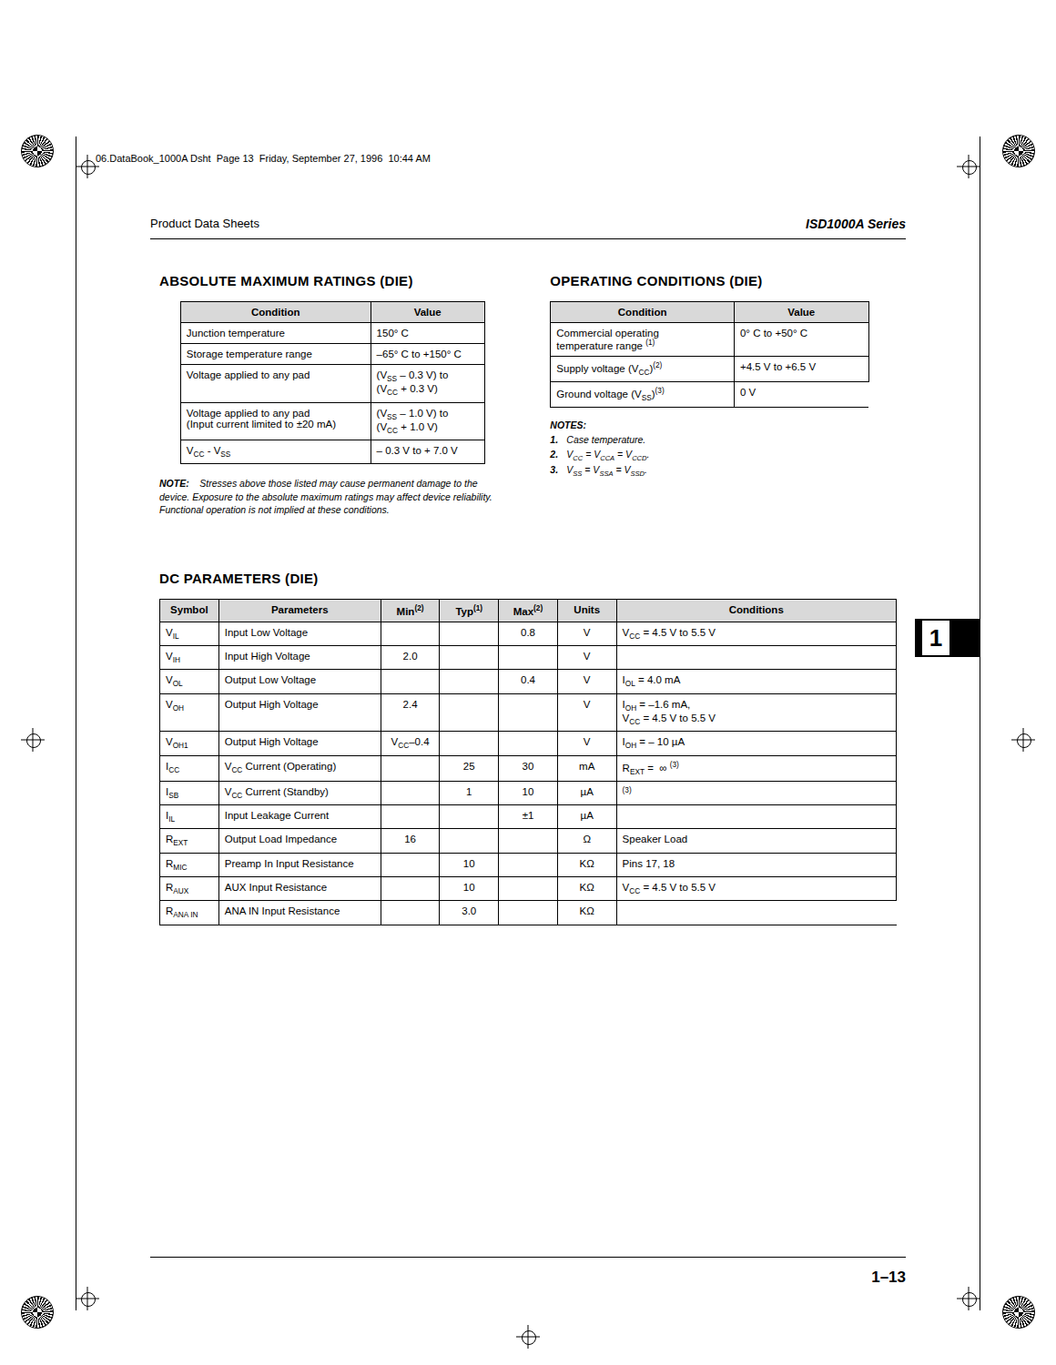06.DataBook_1000A Dsht Page 13 Friday, September 27, 1996 10:44 AM
Product Data Sheets
ISD1000A Series
1
ABSOLUTE MAXIMUM RATINGS (DIE)
| Condition | Value |
| --- | --- |
| Junction temperature | 150° C |
| Storage temperature range | –65° C to +150° C |
| Voltage applied to any pad | (V SS – 0.3 V) to (V CC + 0.3 V) |
| Voltage applied to any pad (Input current limited to ±20 mA) | (V SS – 1.0 V) to (V CC + 1.0 V) |
| V CC - V SS | – 0.3 V to + 7.0 V |
NOTE: Stresses above those listed may cause permanent damage to the device. Exposure to the absolute maximum ratings may affect device reliability. Functional operation is not implied at these conditions.
OPERATING CONDITIONS (DIE)
| Condition | Value |
| --- | --- |
| Commercial operating temperature range (1) | 0° C to +50° C |
| Supply voltage (V CC ) (2) | +4.5 V to +6.5 V |
| Ground voltage (V SS ) (3) | 0 V |
NOTES:
1. Case temperature.
2. VCC = VCCA = VCCD.
3. VSS = VSSA = VSSD.
DC PARAMETERS (DIE)
| Symbol | Parameters | Min (2) | Typ (1) | Max (2) | Units | Conditions |
| --- | --- | --- | --- | --- | --- | --- |
| V IL | Input Low Voltage | | | 0.8 | V | V CC = 4.5 V to 5.5 V |
| V IH | Input High Voltage | 2.0 | | | V | |
| V OL | Output Low Voltage | | | 0.4 | V | I OL = 4.0 mA |
| V OH | Output High Voltage | 2.4 | | | V | I OH = –1.6 mA, V CC = 4.5 V to 5.5 V |
| V OH1 | Output High Voltage | V CC –0.4 | | | V | I OH = – 10 µA |
| I CC | V CC Current (Operating) | | 25 | 30 | mA | R EXT = ∞ (3) |
| I SB | V CC Current (Standby) | | 1 | 10 | µA | (3) |
| I IL | Input Leakage Current | | | ±1 | µA | |
| R EXT | Output Load Impedance | 16 | | | Ω | Speaker Load |
| R MIC | Preamp In Input Resistance | | 10 | | KΩ | Pins 17, 18 |
| R AUX | AUX Input Resistance | | 10 | | KΩ | V CC = 4.5 V to 5.5 V |
| R ANA IN | ANA IN Input Resistance | | 3.0 | | KΩ | |
1–13